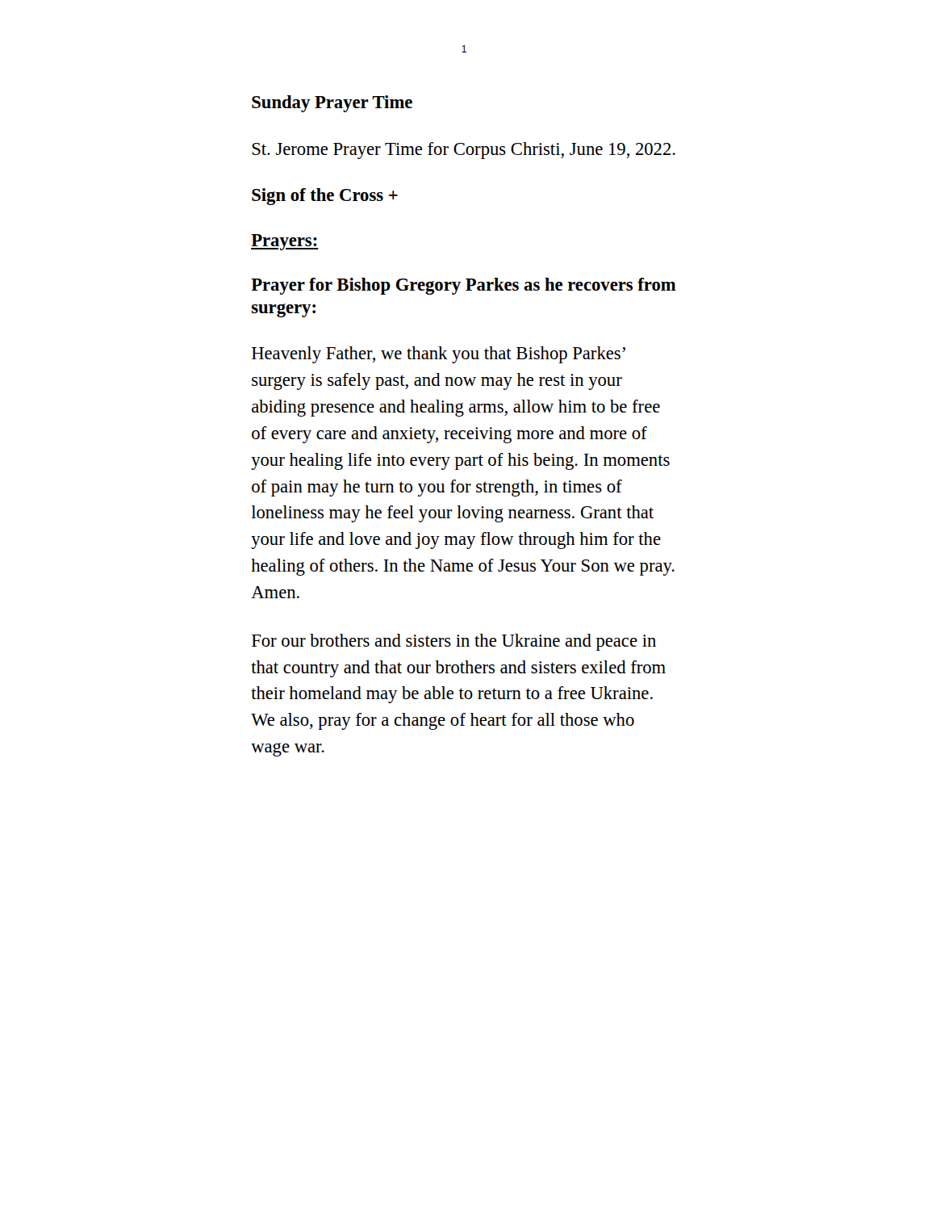1
Sunday Prayer Time
St. Jerome Prayer Time for Corpus Christi, June 19, 2022.
Sign of the Cross +
Prayers:
Prayer for Bishop Gregory Parkes as he recovers from surgery:
Heavenly Father, we thank you that Bishop Parkes’ surgery is safely past, and now may he rest in your abiding presence and healing arms, allow him to be free of every care and anxiety, receiving more and more of your healing life into every part of his being. In moments of pain may he turn to you for strength, in times of loneliness may he feel your loving nearness. Grant that your life and love and joy may flow through him for the healing of others. In the Name of Jesus Your Son we pray. Amen.
For our brothers and sisters in the Ukraine and peace in that country and that our brothers and sisters exiled from their homeland may be able to return to a free Ukraine. We also, pray for a change of heart for all those who wage war.